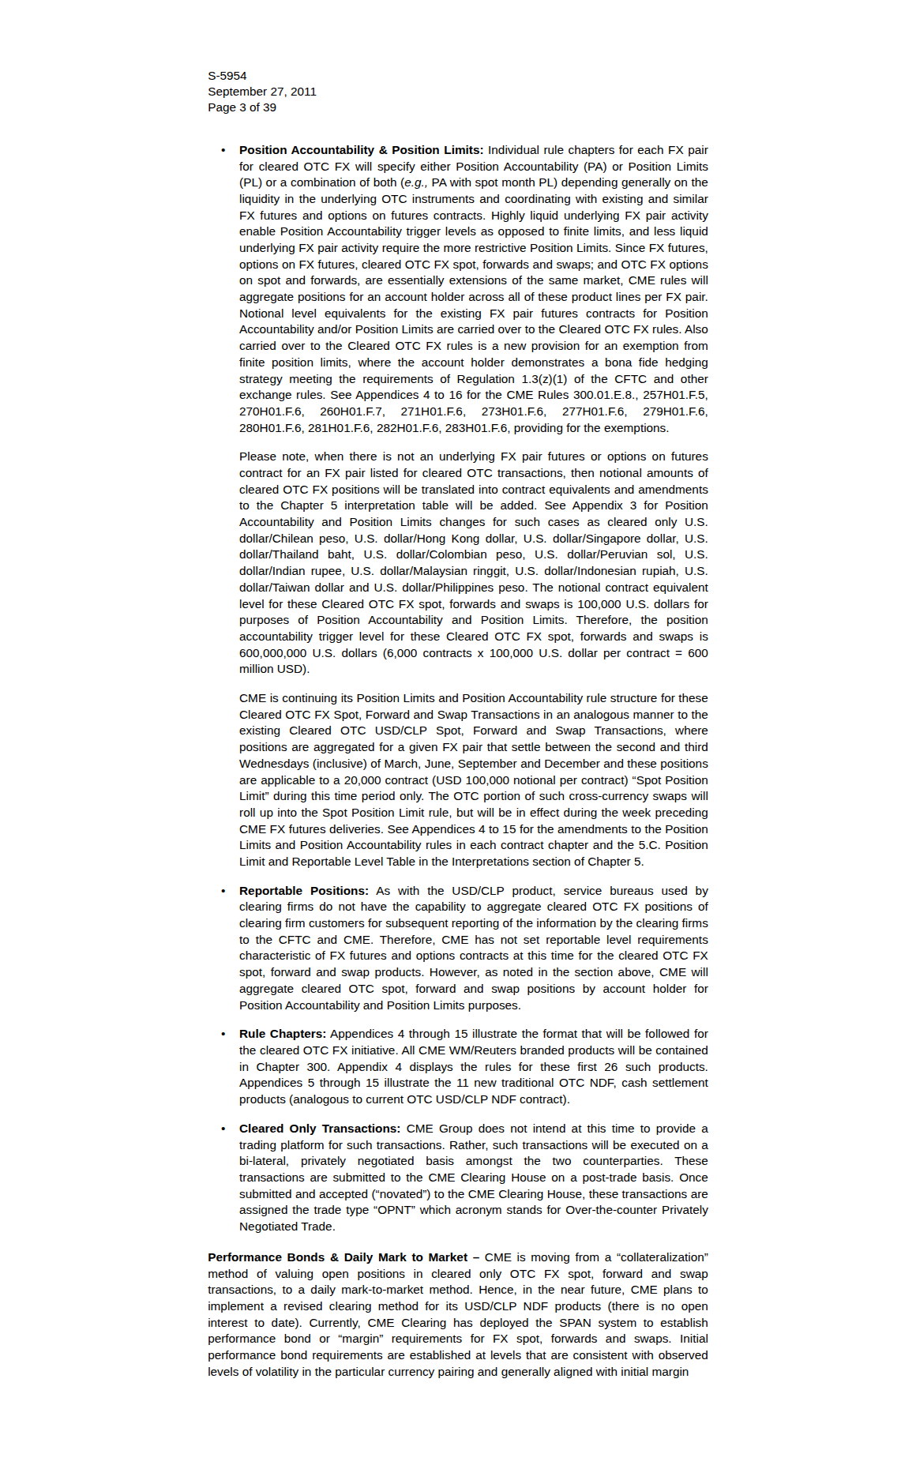S-5954
September 27, 2011
Page 3 of 39
Position Accountability & Position Limits: Individual rule chapters for each FX pair for cleared OTC FX will specify either Position Accountability (PA) or Position Limits (PL) or a combination of both (e.g., PA with spot month PL) depending generally on the liquidity in the underlying OTC instruments and coordinating with existing and similar FX futures and options on futures contracts. Highly liquid underlying FX pair activity enable Position Accountability trigger levels as opposed to finite limits, and less liquid underlying FX pair activity require the more restrictive Position Limits. Since FX futures, options on FX futures, cleared OTC FX spot, forwards and swaps; and OTC FX options on spot and forwards, are essentially extensions of the same market, CME rules will aggregate positions for an account holder across all of these product lines per FX pair. Notional level equivalents for the existing FX pair futures contracts for Position Accountability and/or Position Limits are carried over to the Cleared OTC FX rules. Also carried over to the Cleared OTC FX rules is a new provision for an exemption from finite position limits, where the account holder demonstrates a bona fide hedging strategy meeting the requirements of Regulation 1.3(z)(1) of the CFTC and other exchange rules. See Appendices 4 to 16 for the CME Rules 300.01.E.8., 257H01.F.5, 270H01.F.6, 260H01.F.7, 271H01.F.6, 273H01.F.6, 277H01.F.6, 279H01.F.6, 280H01.F.6, 281H01.F.6, 282H01.F.6, 283H01.F.6, providing for the exemptions.
Please note, when there is not an underlying FX pair futures or options on futures contract for an FX pair listed for cleared OTC transactions, then notional amounts of cleared OTC FX positions will be translated into contract equivalents and amendments to the Chapter 5 interpretation table will be added. See Appendix 3 for Position Accountability and Position Limits changes for such cases as cleared only U.S. dollar/Chilean peso, U.S. dollar/Hong Kong dollar, U.S. dollar/Singapore dollar, U.S. dollar/Thailand baht, U.S. dollar/Colombian peso, U.S. dollar/Peruvian sol, U.S. dollar/Indian rupee, U.S. dollar/Malaysian ringgit, U.S. dollar/Indonesian rupiah, U.S. dollar/Taiwan dollar and U.S. dollar/Philippines peso. The notional contract equivalent level for these Cleared OTC FX spot, forwards and swaps is 100,000 U.S. dollars for purposes of Position Accountability and Position Limits. Therefore, the position accountability trigger level for these Cleared OTC FX spot, forwards and swaps is 600,000,000 U.S. dollars (6,000 contracts x 100,000 U.S. dollar per contract = 600 million USD).
CME is continuing its Position Limits and Position Accountability rule structure for these Cleared OTC FX Spot, Forward and Swap Transactions in an analogous manner to the existing Cleared OTC USD/CLP Spot, Forward and Swap Transactions, where positions are aggregated for a given FX pair that settle between the second and third Wednesdays (inclusive) of March, June, September and December and these positions are applicable to a 20,000 contract (USD 100,000 notional per contract) “Spot Position Limit” during this time period only. The OTC portion of such cross-currency swaps will roll up into the Spot Position Limit rule, but will be in effect during the week preceding CME FX futures deliveries. See Appendices 4 to 15 for the amendments to the Position Limits and Position Accountability rules in each contract chapter and the 5.C. Position Limit and Reportable Level Table in the Interpretations section of Chapter 5.
Reportable Positions: As with the USD/CLP product, service bureaus used by clearing firms do not have the capability to aggregate cleared OTC FX positions of clearing firm customers for subsequent reporting of the information by the clearing firms to the CFTC and CME. Therefore, CME has not set reportable level requirements characteristic of FX futures and options contracts at this time for the cleared OTC FX spot, forward and swap products. However, as noted in the section above, CME will aggregate cleared OTC spot, forward and swap positions by account holder for Position Accountability and Position Limits purposes.
Rule Chapters: Appendices 4 through 15 illustrate the format that will be followed for the cleared OTC FX initiative. All CME WM/Reuters branded products will be contained in Chapter 300. Appendix 4 displays the rules for these first 26 such products. Appendices 5 through 15 illustrate the 11 new traditional OTC NDF, cash settlement products (analogous to current OTC USD/CLP NDF contract).
Cleared Only Transactions: CME Group does not intend at this time to provide a trading platform for such transactions. Rather, such transactions will be executed on a bi-lateral, privately negotiated basis amongst the two counterparties. These transactions are submitted to the CME Clearing House on a post-trade basis. Once submitted and accepted (“novated”) to the CME Clearing House, these transactions are assigned the trade type “OPNT” which acronym stands for Over-the-counter Privately Negotiated Trade.
Performance Bonds & Daily Mark to Market – CME is moving from a “collateralization” method of valuing open positions in cleared only OTC FX spot, forward and swap transactions, to a daily mark-to-market method. Hence, in the near future, CME plans to implement a revised clearing method for its USD/CLP NDF products (there is no open interest to date). Currently, CME Clearing has deployed the SPAN system to establish performance bond or “margin” requirements for FX spot, forwards and swaps. Initial performance bond requirements are established at levels that are consistent with observed levels of volatility in the particular currency pairing and generally aligned with initial margin